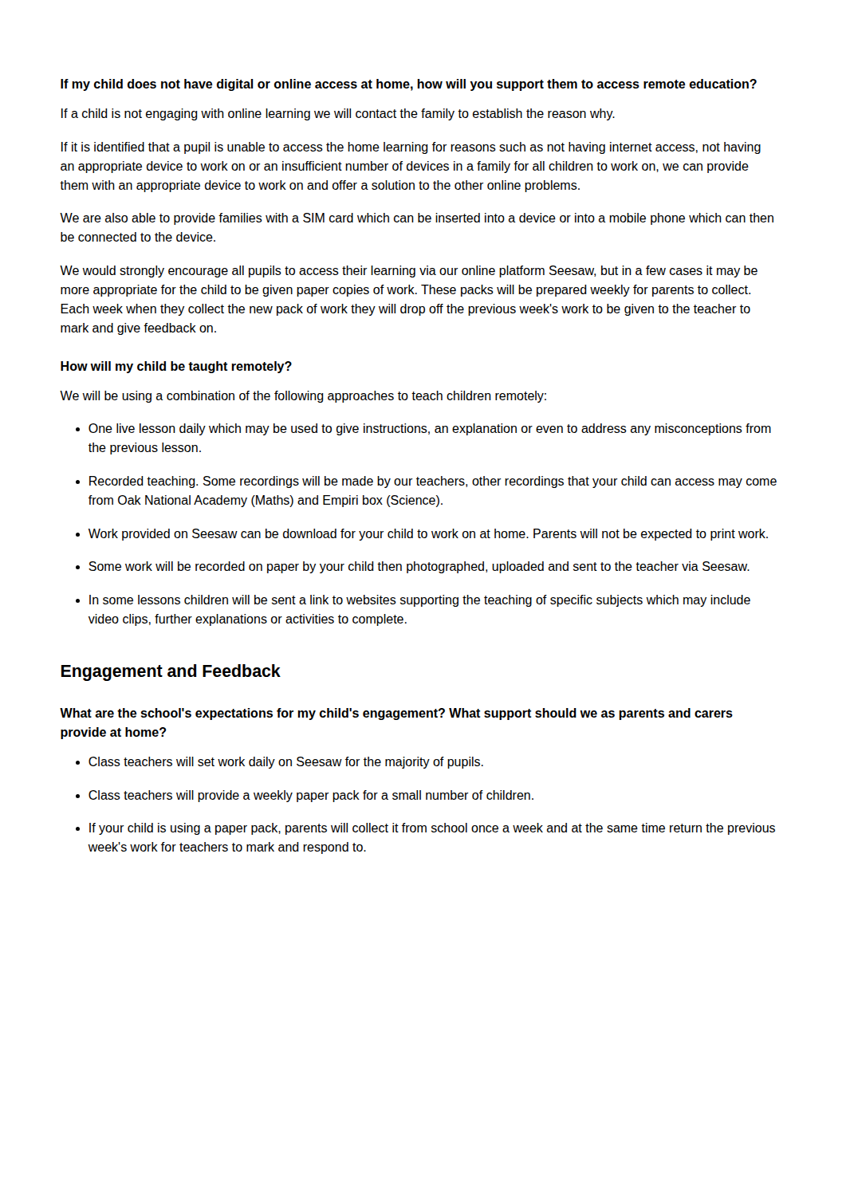If my child does not have digital or online access at home, how will you support them to access remote education?
If a child is not engaging with online learning we will contact the family to establish the reason why.
If it is identified that a pupil is unable to access the home learning for reasons such as not having internet access, not having an appropriate device to work on or an insufficient number of devices in a family for all children to work on, we can provide them with an appropriate device to work on and offer a solution to the other online problems.
We are also able to provide families with a SIM card which can be inserted into a device or into a mobile phone which can then be connected to the device.
We would strongly encourage all pupils to access their learning via our online platform Seesaw, but in a few cases it may be more appropriate for the child to be given paper copies of work. These packs will be prepared weekly for parents to collect. Each week when they collect the new pack of work they will drop off the previous week's work to be given to the teacher to mark and give feedback on.
How will my child be taught remotely?
We will be using a combination of the following approaches to teach children remotely:
One live lesson daily which may be used to give instructions, an explanation or even to address any misconceptions from the previous lesson.
Recorded teaching. Some recordings will be made by our teachers, other recordings that your child can access may come from Oak National Academy (Maths) and Empiri box (Science).
Work provided on Seesaw can be download for your child to work on at home. Parents will not be expected to print work.
Some work will be recorded on paper by your child then photographed, uploaded and sent to the teacher via Seesaw.
In some lessons children will be sent a link to websites supporting the teaching of specific subjects which may include video clips, further explanations or activities to complete.
Engagement and Feedback
What are the school's expectations for my child's engagement? What support should we as parents and carers provide at home?
Class teachers will set work daily on Seesaw for the majority of pupils.
Class teachers will provide a weekly paper pack for a small number of children.
If your child is using a paper pack, parents will collect it from school once a week and at the same time return the previous week's work for teachers to mark and respond to.